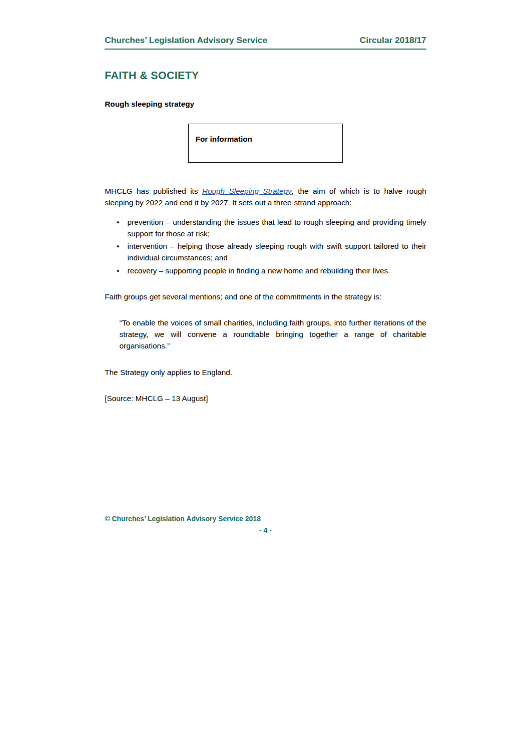Churches’ Legislation Advisory Service
Circular 2018/17
FAITH & SOCIETY
Rough sleeping strategy
For information
MHCLG has published its Rough Sleeping Strategy, the aim of which is to halve rough sleeping by 2022 and end it by 2027. It sets out a three-strand approach:
prevention – understanding the issues that lead to rough sleeping and providing timely support for those at risk;
intervention – helping those already sleeping rough with swift support tailored to their individual circumstances; and
recovery – supporting people in finding a new home and rebuilding their lives.
Faith groups get several mentions; and one of the commitments in the strategy is:
“To enable the voices of small charities, including faith groups, into further iterations of the strategy, we will convene a roundtable bringing together a range of charitable organisations.”
The Strategy only applies to England.
[Source: MHCLG – 13 August]
© Churches’ Legislation Advisory Service 2018
- 4 -